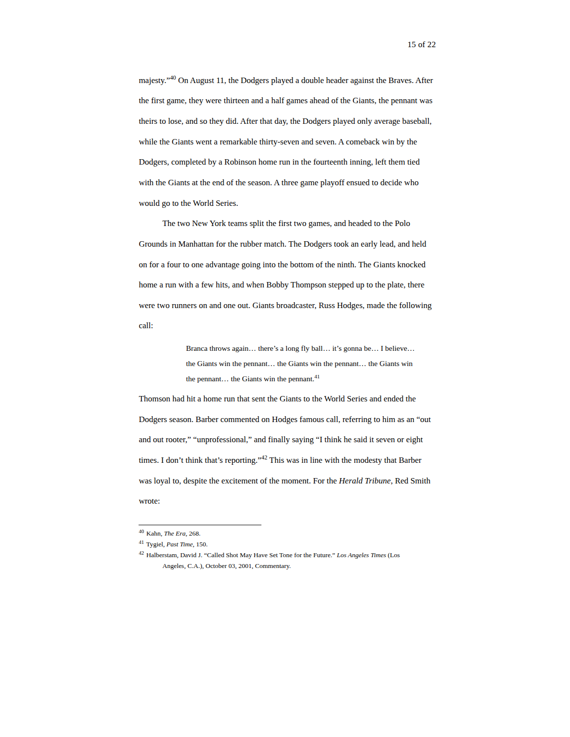15 of 22
majesty.”40 On August 11, the Dodgers played a double header against the Braves. After the first game, they were thirteen and a half games ahead of the Giants, the pennant was theirs to lose, and so they did. After that day, the Dodgers played only average baseball, while the Giants went a remarkable thirty-seven and seven. A comeback win by the Dodgers, completed by a Robinson home run in the fourteenth inning, left them tied with the Giants at the end of the season. A three game playoff ensued to decide who would go to the World Series.
The two New York teams split the first two games, and headed to the Polo Grounds in Manhattan for the rubber match. The Dodgers took an early lead, and held on for a four to one advantage going into the bottom of the ninth. The Giants knocked home a run with a few hits, and when Bobby Thompson stepped up to the plate, there were two runners on and one out. Giants broadcaster, Russ Hodges, made the following call:
Branca throws again… there’s a long fly ball… it’s gonna be… I believe… the Giants win the pennant… the Giants win the pennant… the Giants win the pennant… the Giants win the pennant.41
Thomson had hit a home run that sent the Giants to the World Series and ended the Dodgers season. Barber commented on Hodges famous call, referring to him as an “out and out rooter,” “unprofessional,” and finally saying “I think he said it seven or eight times. I don’t think that’s reporting.”42 This was in line with the modesty that Barber was loyal to, despite the excitement of the moment. For the Herald Tribune, Red Smith wrote:
40 Kahn, The Era, 268.
41 Tygiel, Past Time, 150.
42 Halberstam, David J. “Called Shot May Have Set Tone for the Future.” Los Angeles Times (Los
Angeles, C.A.), October 03, 2001, Commentary.